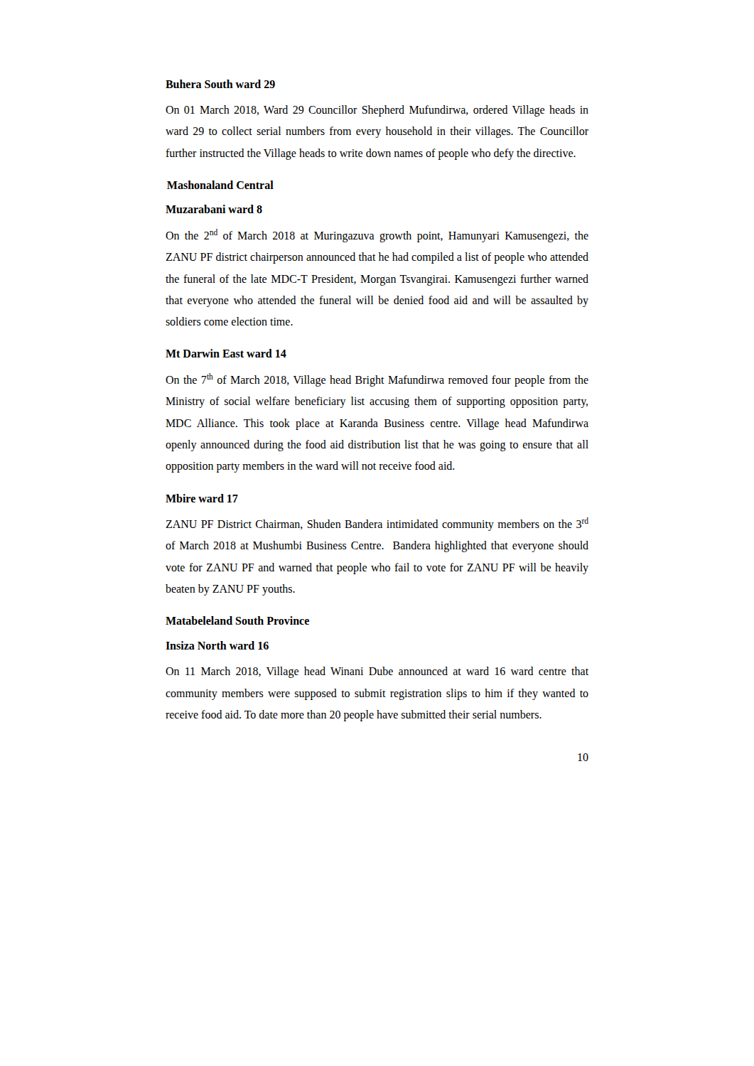Buhera South ward 29
On 01 March 2018, Ward 29 Councillor Shepherd Mufundirwa, ordered Village heads in ward 29 to collect serial numbers from every household in their villages. The Councillor further instructed the Village heads to write down names of people who defy the directive.
Mashonaland Central
Muzarabani ward 8
On the 2nd of March 2018 at Muringazuva growth point, Hamunyari Kamusengezi, the ZANU PF district chairperson announced that he had compiled a list of people who attended the funeral of the late MDC-T President, Morgan Tsvangirai. Kamusengezi further warned that everyone who attended the funeral will be denied food aid and will be assaulted by soldiers come election time.
Mt Darwin East ward 14
On the 7th of March 2018, Village head Bright Mafundirwa removed four people from the Ministry of social welfare beneficiary list accusing them of supporting opposition party, MDC Alliance. This took place at Karanda Business centre. Village head Mafundirwa openly announced during the food aid distribution list that he was going to ensure that all opposition party members in the ward will not receive food aid.
Mbire ward 17
ZANU PF District Chairman, Shuden Bandera intimidated community members on the 3rd of March 2018 at Mushumbi Business Centre. Bandera highlighted that everyone should vote for ZANU PF and warned that people who fail to vote for ZANU PF will be heavily beaten by ZANU PF youths.
Matabeleland South Province
Insiza North ward 16
On 11 March 2018, Village head Winani Dube announced at ward 16 ward centre that community members were supposed to submit registration slips to him if they wanted to receive food aid. To date more than 20 people have submitted their serial numbers.
10